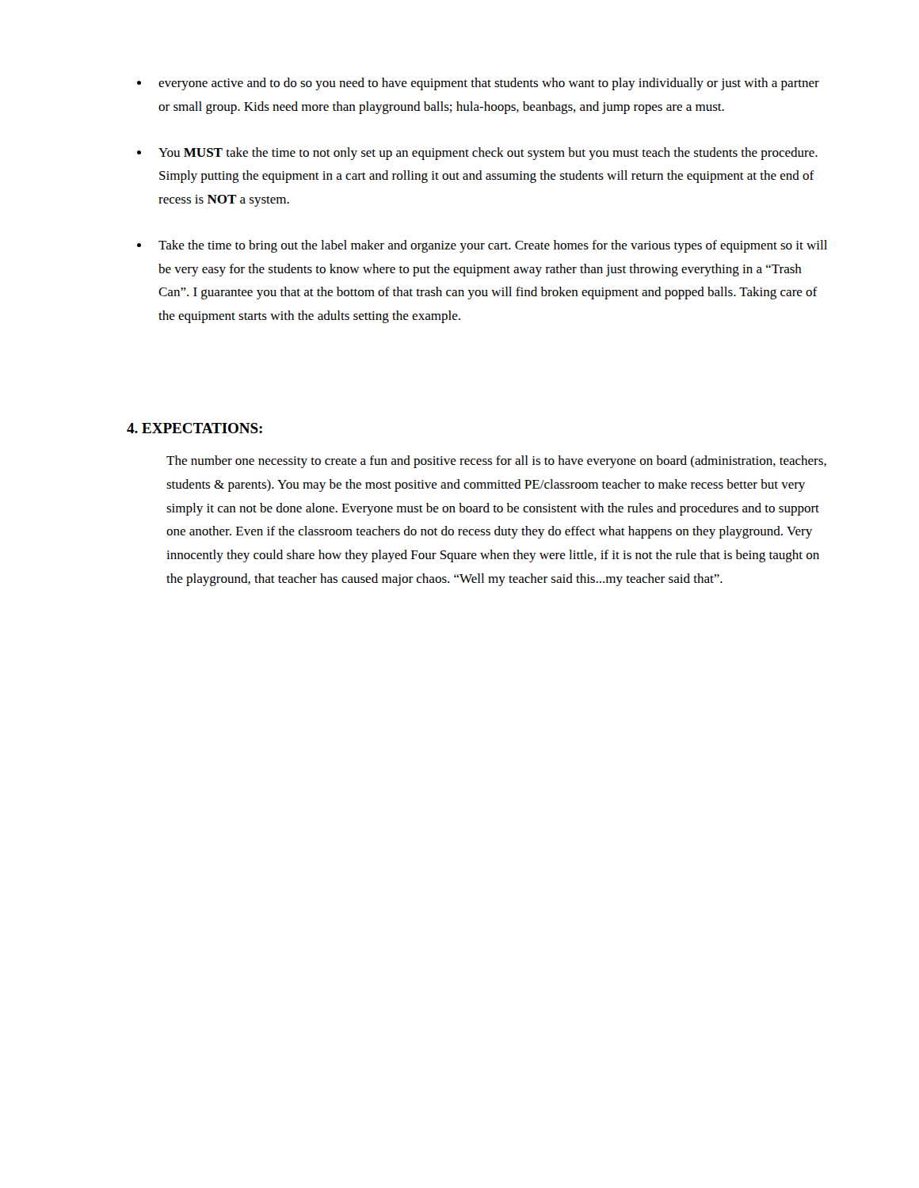everyone active and to do so you need to have equipment that students who want to play individually or just with a partner or small group. Kids need more than playground balls; hula-hoops, beanbags, and jump ropes are a must.
You MUST take the time to not only set up an equipment check out system but you must teach the students the procedure. Simply putting the equipment in a cart and rolling it out and assuming the students will return the equipment at the end of recess is NOT a system.
Take the time to bring out the label maker and organize your cart. Create homes for the various types of equipment so it will be very easy for the students to know where to put the equipment away rather than just throwing everything in a “Trash Can”. I guarantee you that at the bottom of that trash can you will find broken equipment and popped balls. Taking care of the equipment starts with the adults setting the example.
4. EXPECTATIONS:
The number one necessity to create a fun and positive recess for all is to have everyone on board (administration, teachers, students & parents). You may be the most positive and committed PE/classroom teacher to make recess better but very simply it can not be done alone. Everyone must be on board to be consistent with the rules and procedures and to support one another. Even if the classroom teachers do not do recess duty they do effect what happens on they playground. Very innocently they could share how they played Four Square when they were little, if it is not the rule that is being taught on the playground, that teacher has caused major chaos. “Well my teacher said this...my teacher said that”.